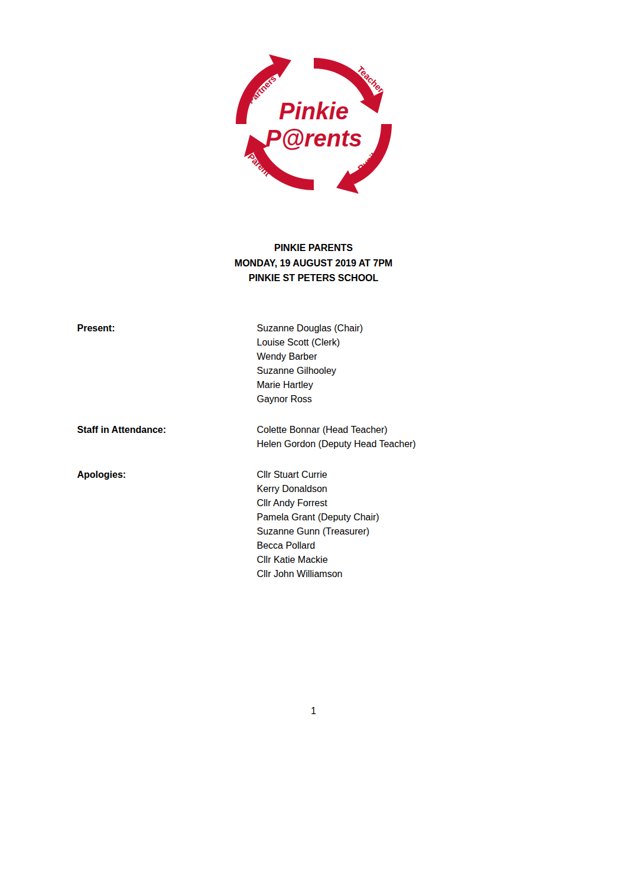Partners Teacher Pupil Parent Pinkie P@rents
PINKIE PARENTS MONDAY, 19 AUGUST 2019 AT 7PM PINKIE ST PETERS SCHOOL
| Present: | Suzanne Douglas (Chair) Louise Scott (Clerk) Wendy Barber Suzanne Gilhooley Marie Hartley Gaynor Ross |
| Staff in Attendance: | Colette Bonnar (Head Teacher) Helen Gordon (Deputy Head Teacher) |
| Apologies: | Cllr Stuart Currie Kerry Donaldson Cllr Andy Forrest Pamela Grant (Deputy Chair) Suzanne Gunn (Treasurer) Becca Pollard Cllr Katie Mackie Cllr John Williamson |
1